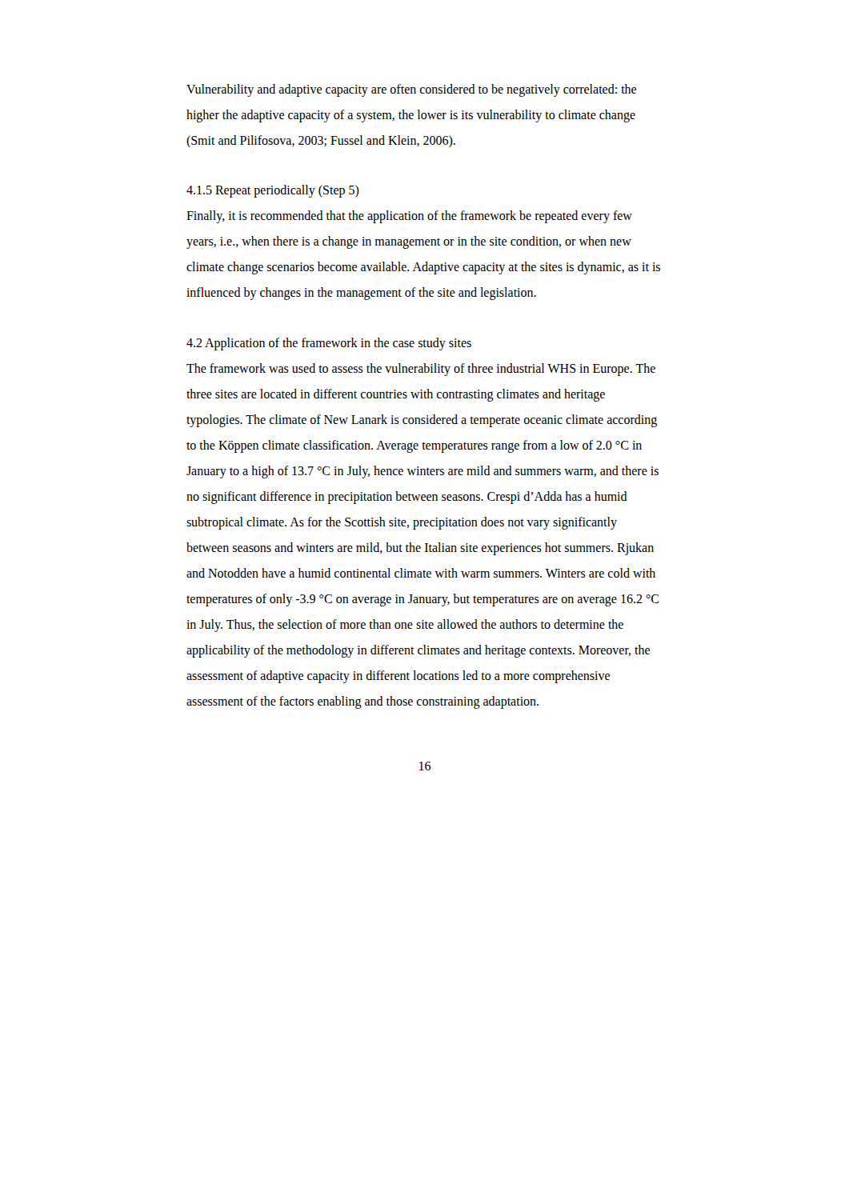Vulnerability and adaptive capacity are often considered to be negatively correlated: the higher the adaptive capacity of a system, the lower is its vulnerability to climate change (Smit and Pilifosova, 2003; Fussel and Klein, 2006).
4.1.5 Repeat periodically (Step 5)
Finally, it is recommended that the application of the framework be repeated every few years, i.e., when there is a change in management or in the site condition, or when new climate change scenarios become available. Adaptive capacity at the sites is dynamic, as it is influenced by changes in the management of the site and legislation.
4.2 Application of the framework in the case study sites
The framework was used to assess the vulnerability of three industrial WHS in Europe. The three sites are located in different countries with contrasting climates and heritage typologies. The climate of New Lanark is considered a temperate oceanic climate according to the Köppen climate classification. Average temperatures range from a low of 2.0 °C in January to a high of 13.7 °C in July, hence winters are mild and summers warm, and there is no significant difference in precipitation between seasons. Crespi d’Adda has a humid subtropical climate. As for the Scottish site, precipitation does not vary significantly between seasons and winters are mild, but the Italian site experiences hot summers. Rjukan and Notodden have a humid continental climate with warm summers. Winters are cold with temperatures of only -3.9 °C on average in January, but temperatures are on average 16.2 °C in July. Thus, the selection of more than one site allowed the authors to determine the applicability of the methodology in different climates and heritage contexts. Moreover, the assessment of adaptive capacity in different locations led to a more comprehensive assessment of the factors enabling and those constraining adaptation.
16